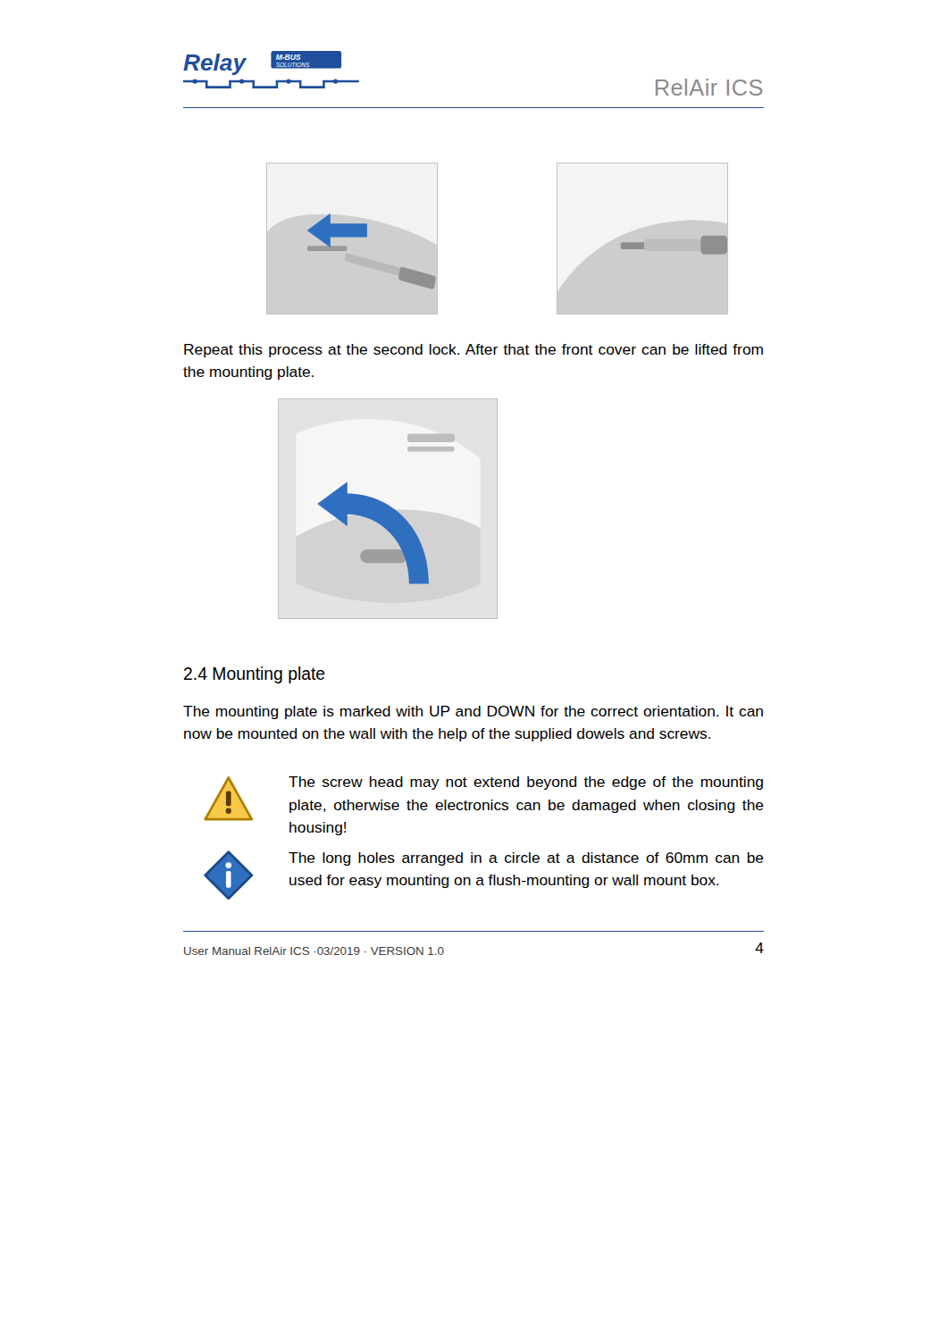Relay M-BUS SOLUTIONS
RelAir ICS
Repeat this process at the second lock. After that the front cover can be lifted from the mounting plate.
2.4 Mounting plate
The mounting plate is marked with UP and DOWN for the correct orientation. It can now be mounted on the wall with the help of the supplied dowels and screws.
The screw head may not extend beyond the edge of the mounting plate, otherwise the electronics can be damaged when closing the housing!
The long holes arranged in a circle at a distance of 60mm can be used for easy mounting on a flush-mounting or wall mount box.
User Manual RelAir ICS ·03/2019 · VERSION 1.0 4